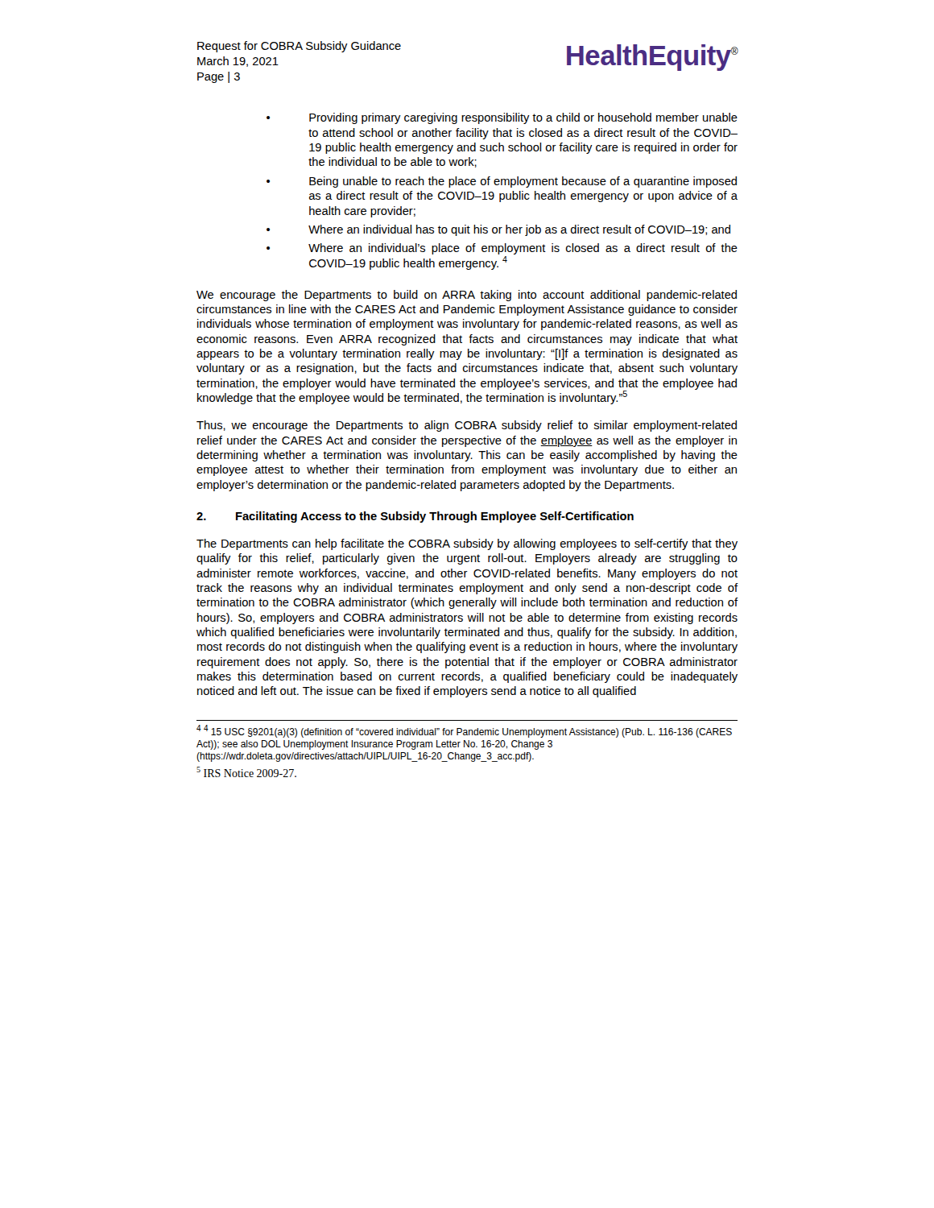Request for COBRA Subsidy Guidance
March 19, 2021
Page | 3
Health Equity®
Providing primary caregiving responsibility to a child or household member unable to attend school or another facility that is closed as a direct result of the COVID–19 public health emergency and such school or facility care is required in order for the individual to be able to work;
Being unable to reach the place of employment because of a quarantine imposed as a direct result of the COVID–19 public health emergency or upon advice of a health care provider;
Where an individual has to quit his or her job as a direct result of COVID–19; and
Where an individual’s place of employment is closed as a direct result of the COVID–19 public health emergency. 4
We encourage the Departments to build on ARRA taking into account additional pandemic-related circumstances in line with the CARES Act and Pandemic Employment Assistance guidance to consider individuals whose termination of employment was involuntary for pandemic-related reasons, as well as economic reasons. Even ARRA recognized that facts and circumstances may indicate that what appears to be a voluntary termination really may be involuntary: “[I]f a termination is designated as voluntary or as a resignation, but the facts and circumstances indicate that, absent such voluntary termination, the employer would have terminated the employee’s services, and that the employee had knowledge that the employee would be terminated, the termination is involuntary.”5
Thus, we encourage the Departments to align COBRA subsidy relief to similar employment-related relief under the CARES Act and consider the perspective of the employee as well as the employer in determining whether a termination was involuntary. This can be easily accomplished by having the employee attest to whether their termination from employment was involuntary due to either an employer’s determination or the pandemic-related parameters adopted by the Departments.
2. Facilitating Access to the Subsidy Through Employee Self-Certification
The Departments can help facilitate the COBRA subsidy by allowing employees to self-certify that they qualify for this relief, particularly given the urgent roll-out. Employers already are struggling to administer remote workforces, vaccine, and other COVID-related benefits. Many employers do not track the reasons why an individual terminates employment and only send a non-descript code of termination to the COBRA administrator (which generally will include both termination and reduction of hours). So, employers and COBRA administrators will not be able to determine from existing records which qualified beneficiaries were involuntarily terminated and thus, qualify for the subsidy. In addition, most records do not distinguish when the qualifying event is a reduction in hours, where the involuntary requirement does not apply. So, there is the potential that if the employer or COBRA administrator makes this determination based on current records, a qualified beneficiary could be inadequately noticed and left out. The issue can be fixed if employers send a notice to all qualified
4 4 15 USC §9201(a)(3) (definition of “covered individual” for Pandemic Unemployment Assistance) (Pub. L. 116-136 (CARES Act)); see also DOL Unemployment Insurance Program Letter No. 16-20, Change 3 (https://wdr.doleta.gov/directives/attach/UIPL/UIPL_16-20_Change_3_acc.pdf).
5 IRS Notice 2009-27.